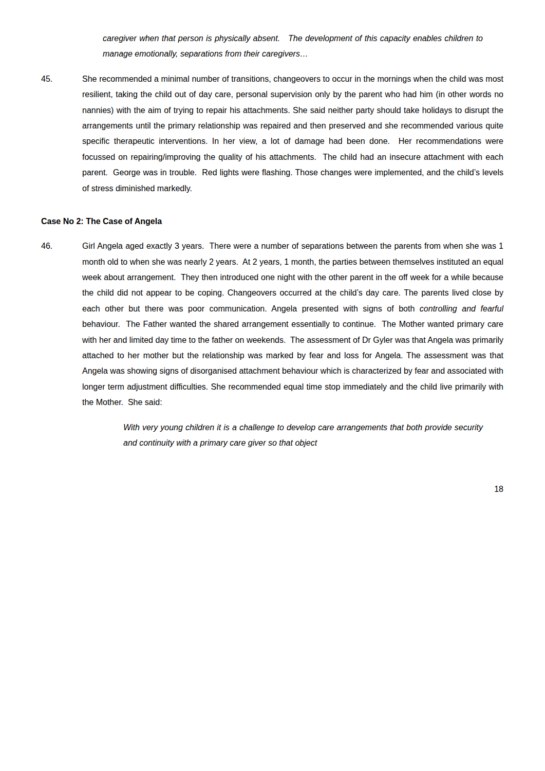caregiver when that person is physically absent. The development of this capacity enables children to manage emotionally, separations from their caregivers…
45.
She recommended a minimal number of transitions, changeovers to occur in the mornings when the child was most resilient, taking the child out of day care, personal supervision only by the parent who had him (in other words no nannies) with the aim of trying to repair his attachments. She said neither party should take holidays to disrupt the arrangements until the primary relationship was repaired and then preserved and she recommended various quite specific therapeutic interventions. In her view, a lot of damage had been done. Her recommendations were focussed on repairing/improving the quality of his attachments. The child had an insecure attachment with each parent. George was in trouble. Red lights were flashing. Those changes were implemented, and the child’s levels of stress diminished markedly.
Case No 2: The Case of Angela
46.
Girl Angela aged exactly 3 years. There were a number of separations between the parents from when she was 1 month old to when she was nearly 2 years. At 2 years, 1 month, the parties between themselves instituted an equal week about arrangement. They then introduced one night with the other parent in the off week for a while because the child did not appear to be coping. Changeovers occurred at the child’s day care. The parents lived close by each other but there was poor communication. Angela presented with signs of both controlling and fearful behaviour. The Father wanted the shared arrangement essentially to continue. The Mother wanted primary care with her and limited day time to the father on weekends. The assessment of Dr Gyler was that Angela was primarily attached to her mother but the relationship was marked by fear and loss for Angela. The assessment was that Angela was showing signs of disorganised attachment behaviour which is characterized by fear and associated with longer term adjustment difficulties. She recommended equal time stop immediately and the child live primarily with the Mother. She said:
With very young children it is a challenge to develop care arrangements that both provide security and continuity with a primary care giver so that object
18